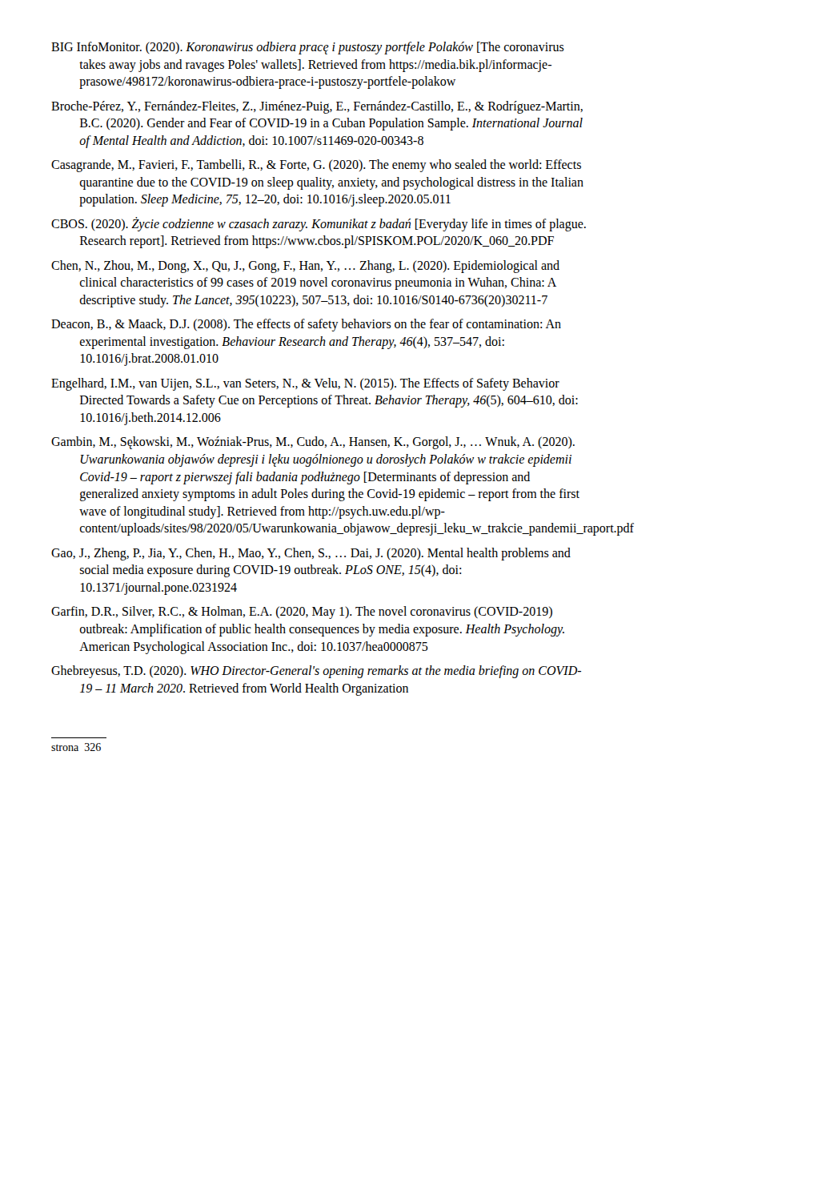BIG InfoMonitor. (2020). Koronawirus odbiera pracę i pustoszy portfele Polaków [The coronavirus takes away jobs and ravages Poles' wallets]. Retrieved from https://media.bik.pl/informacje-prasowe/498172/koronawirus-odbiera-prace-i-pustoszy-portfele-polakow
Broche-Pérez, Y., Fernández-Fleites, Z., Jiménez-Puig, E., Fernández-Castillo, E., & Rodríguez-Martin, B.C. (2020). Gender and Fear of COVID-19 in a Cuban Population Sample. International Journal of Mental Health and Addiction, doi: 10.1007/s11469-020-00343-8
Casagrande, M., Favieri, F., Tambelli, R., & Forte, G. (2020). The enemy who sealed the world: Effects quarantine due to the COVID-19 on sleep quality, anxiety, and psychological distress in the Italian population. Sleep Medicine, 75, 12–20, doi: 10.1016/j.sleep.2020.05.011
CBOS. (2020). Życie codzienne w czasach zarazy. Komunikat z badań [Everyday life in times of plague. Research report]. Retrieved from https://www.cbos.pl/SPISKOM.POL/2020/K_060_20.PDF
Chen, N., Zhou, M., Dong, X., Qu, J., Gong, F., Han, Y., … Zhang, L. (2020). Epidemiological and clinical characteristics of 99 cases of 2019 novel coronavirus pneumonia in Wuhan, China: A descriptive study. The Lancet, 395(10223), 507–513, doi: 10.1016/S0140-6736(20)30211-7
Deacon, B., & Maack, D.J. (2008). The effects of safety behaviors on the fear of contamination: An experimental investigation. Behaviour Research and Therapy, 46(4), 537–547, doi: 10.1016/j.brat.2008.01.010
Engelhard, I.M., van Uijen, S.L., van Seters, N., & Velu, N. (2015). The Effects of Safety Behavior Directed Towards a Safety Cue on Perceptions of Threat. Behavior Therapy, 46(5), 604–610, doi: 10.1016/j.beth.2014.12.006
Gambin, M., Sękowski, M., Woźniak-Prus, M., Cudo, A., Hansen, K., Gorgol, J., … Wnuk, A. (2020). Uwarunkowania objawów depresji i lęku uogólnionego u dorosłych Polaków w trakcie epidemii Covid-19 – raport z pierwszej fali badania podłużnego [Determinants of depression and generalized anxiety symptoms in adult Poles during the Covid-19 epidemic – report from the first wave of longitudinal study]. Retrieved from http://psych.uw.edu.pl/wp-content/uploads/sites/98/2020/05/Uwarunkowania_objawow_depresji_leku_w_trakcie_pandemii_raport.pdf
Gao, J., Zheng, P., Jia, Y., Chen, H., Mao, Y., Chen, S., … Dai, J. (2020). Mental health problems and social media exposure during COVID-19 outbreak. PLoS ONE, 15(4), doi: 10.1371/journal.pone.0231924
Garfin, D.R., Silver, R.C., & Holman, E.A. (2020, May 1). The novel coronavirus (COVID-2019) outbreak: Amplification of public health consequences by media exposure. Health Psychology. American Psychological Association Inc., doi: 10.1037/hea0000875
Ghebreyesus, T.D. (2020). WHO Director-General's opening remarks at the media briefing on COVID-19 – 11 March 2020. Retrieved from World Health Organization
strona 326